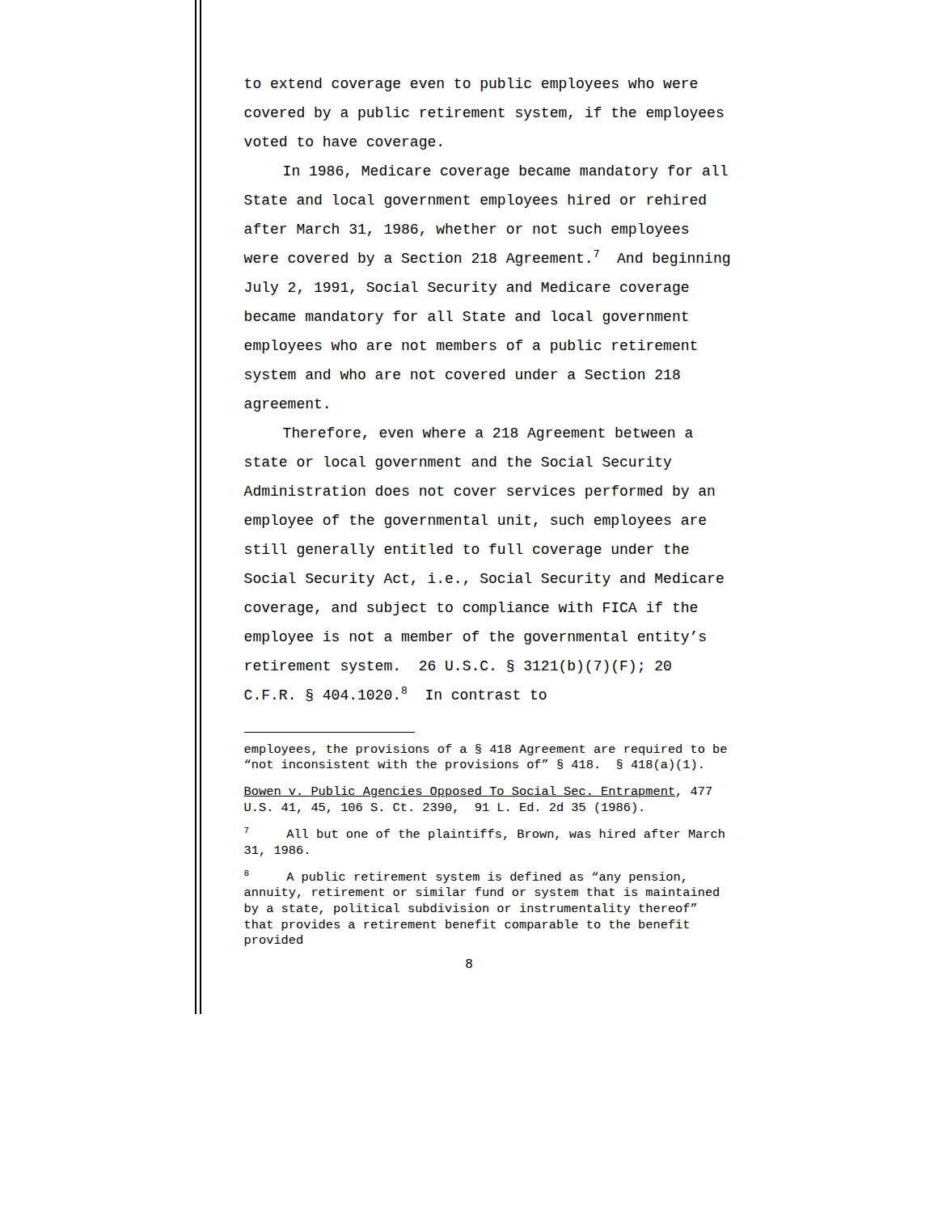to extend coverage even to public employees who were covered by a public retirement system, if the employees voted to have coverage.
In 1986, Medicare coverage became mandatory for all State and local government employees hired or rehired after March 31, 1986, whether or not such employees were covered by a Section 218 Agreement.7 And beginning July 2, 1991, Social Security and Medicare coverage became mandatory for all State and local government employees who are not members of a public retirement system and who are not covered under a Section 218 agreement.
Therefore, even where a 218 Agreement between a state or local government and the Social Security Administration does not cover services performed by an employee of the governmental unit, such employees are still generally entitled to full coverage under the Social Security Act, i.e., Social Security and Medicare coverage, and subject to compliance with FICA if the employee is not a member of the governmental entity’s retirement system. 26 U.S.C. § 3121(b)(7)(F); 20 C.F.R. § 404.1020.8 In contrast to
employees, the provisions of a § 418 Agreement are required to be “not inconsistent with the provisions of” § 418. § 418(a)(1).
Bowen v. Public Agencies Opposed To Social Sec. Entrapment, 477 U.S. 41, 45, 106 S. Ct. 2390, 91 L. Ed. 2d 35 (1986).
7 All but one of the plaintiffs, Brown, was hired after March 31, 1986.
8 A public retirement system is defined as “any pension, annuity, retirement or similar fund or system that is maintained by a state, political subdivision or instrumentality thereof” that provides a retirement benefit comparable to the benefit provided
8